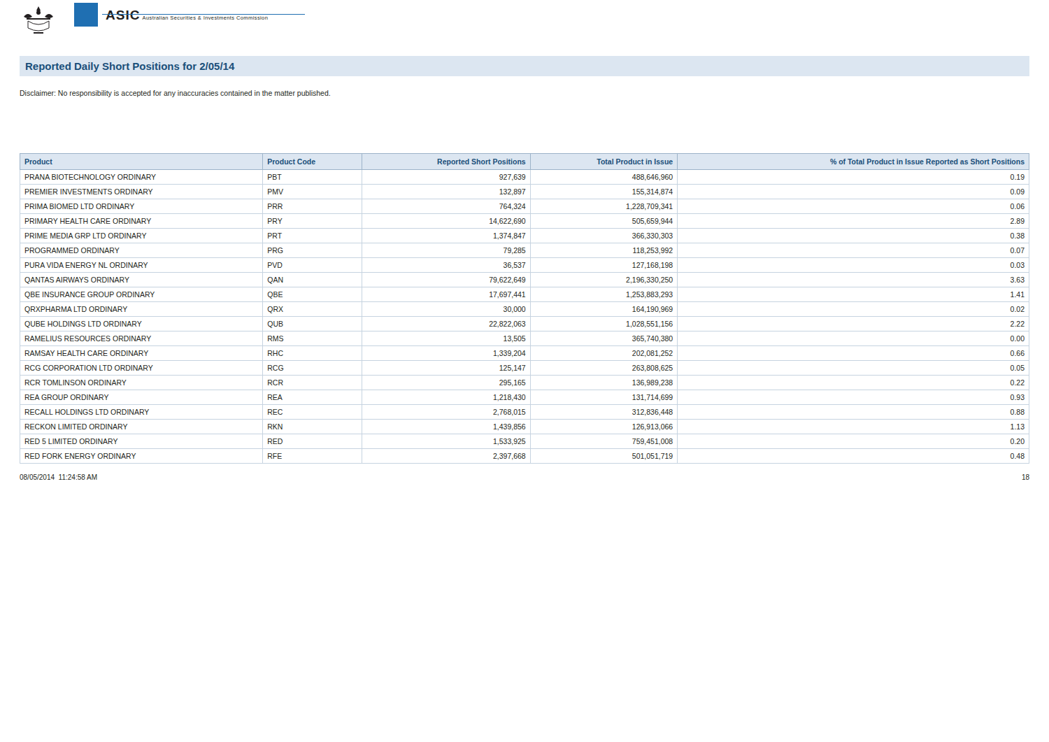ASIC Australian Securities & Investments Commission
Reported Daily Short Positions for 2/05/14
Disclaimer: No responsibility is accepted for any inaccuracies contained in the matter published.
| Product | Product Code | Reported Short Positions | Total Product in Issue | % of Total Product in Issue Reported as Short Positions |
| --- | --- | --- | --- | --- |
| PRANA BIOTECHNOLOGY ORDINARY | PBT | 927,639 | 488,646,960 | 0.19 |
| PREMIER INVESTMENTS ORDINARY | PMV | 132,897 | 155,314,874 | 0.09 |
| PRIMA BIOMED LTD ORDINARY | PRR | 764,324 | 1,228,709,341 | 0.06 |
| PRIMARY HEALTH CARE ORDINARY | PRY | 14,622,690 | 505,659,944 | 2.89 |
| PRIME MEDIA GRP LTD ORDINARY | PRT | 1,374,847 | 366,330,303 | 0.38 |
| PROGRAMMED ORDINARY | PRG | 79,285 | 118,253,992 | 0.07 |
| PURA VIDA ENERGY NL ORDINARY | PVD | 36,537 | 127,168,198 | 0.03 |
| QANTAS AIRWAYS ORDINARY | QAN | 79,622,649 | 2,196,330,250 | 3.63 |
| QBE INSURANCE GROUP ORDINARY | QBE | 17,697,441 | 1,253,883,293 | 1.41 |
| QRXPHARMA LTD ORDINARY | QRX | 30,000 | 164,190,969 | 0.02 |
| QUBE HOLDINGS LTD ORDINARY | QUB | 22,822,063 | 1,028,551,156 | 2.22 |
| RAMELIUS RESOURCES ORDINARY | RMS | 13,505 | 365,740,380 | 0.00 |
| RAMSAY HEALTH CARE ORDINARY | RHC | 1,339,204 | 202,081,252 | 0.66 |
| RCG CORPORATION LTD ORDINARY | RCG | 125,147 | 263,808,625 | 0.05 |
| RCR TOMLINSON ORDINARY | RCR | 295,165 | 136,989,238 | 0.22 |
| REA GROUP ORDINARY | REA | 1,218,430 | 131,714,699 | 0.93 |
| RECALL HOLDINGS LTD ORDINARY | REC | 2,768,015 | 312,836,448 | 0.88 |
| RECKON LIMITED ORDINARY | RKN | 1,439,856 | 126,913,066 | 1.13 |
| RED 5 LIMITED ORDINARY | RED | 1,533,925 | 759,451,008 | 0.20 |
| RED FORK ENERGY ORDINARY | RFE | 2,397,668 | 501,051,719 | 0.48 |
08/05/2014 11:24:58 AM 18